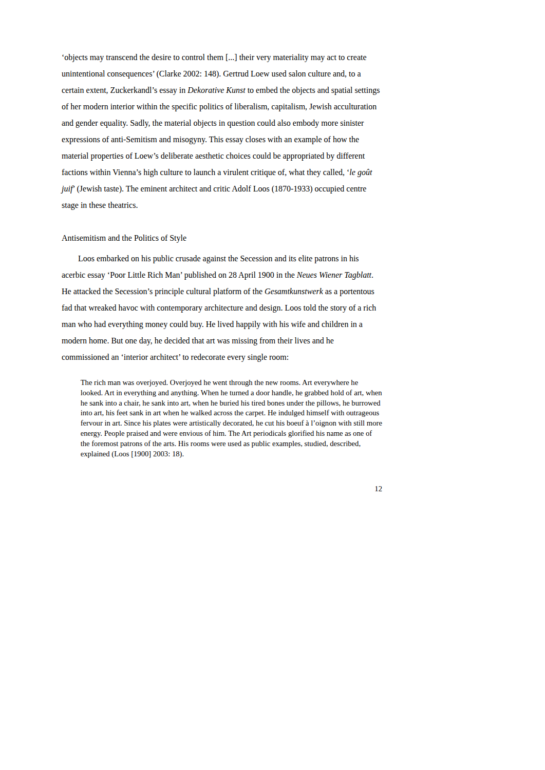‘objects may transcend the desire to control them [...] their very materiality may act to create unintentional consequences’ (Clarke 2002: 148). Gertrud Loew used salon culture and, to a certain extent, Zuckerkandl’s essay in Dekorative Kunst to embed the objects and spatial settings of her modern interior within the specific politics of liberalism, capitalism, Jewish acculturation and gender equality. Sadly, the material objects in question could also embody more sinister expressions of anti-Semitism and misogyny. This essay closes with an example of how the material properties of Loew’s deliberate aesthetic choices could be appropriated by different factions within Vienna’s high culture to launch a virulent critique of, what they called, ‘le goût juif’ (Jewish taste). The eminent architect and critic Adolf Loos (1870-1933) occupied centre stage in these theatrics.
Antisemitism and the Politics of Style
Loos embarked on his public crusade against the Secession and its elite patrons in his acerbic essay ‘Poor Little Rich Man’ published on 28 April 1900 in the Neues Wiener Tagblatt. He attacked the Secession’s principle cultural platform of the Gesamtkunstwerk as a portentous fad that wreaked havoc with contemporary architecture and design. Loos told the story of a rich man who had everything money could buy. He lived happily with his wife and children in a modern home. But one day, he decided that art was missing from their lives and he commissioned an ‘interior architect’ to redecorate every single room:
The rich man was overjoyed. Overjoyed he went through the new rooms. Art everywhere he looked. Art in everything and anything. When he turned a door handle, he grabbed hold of art, when he sank into a chair, he sank into art, when he buried his tired bones under the pillows, he burrowed into art, his feet sank in art when he walked across the carpet. He indulged himself with outrageous fervour in art. Since his plates were artistically decorated, he cut his boeuf à l’oignon with still more energy. People praised and were envious of him. The Art periodicals glorified his name as one of the foremost patrons of the arts. His rooms were used as public examples, studied, described, explained (Loos [1900] 2003: 18).
12